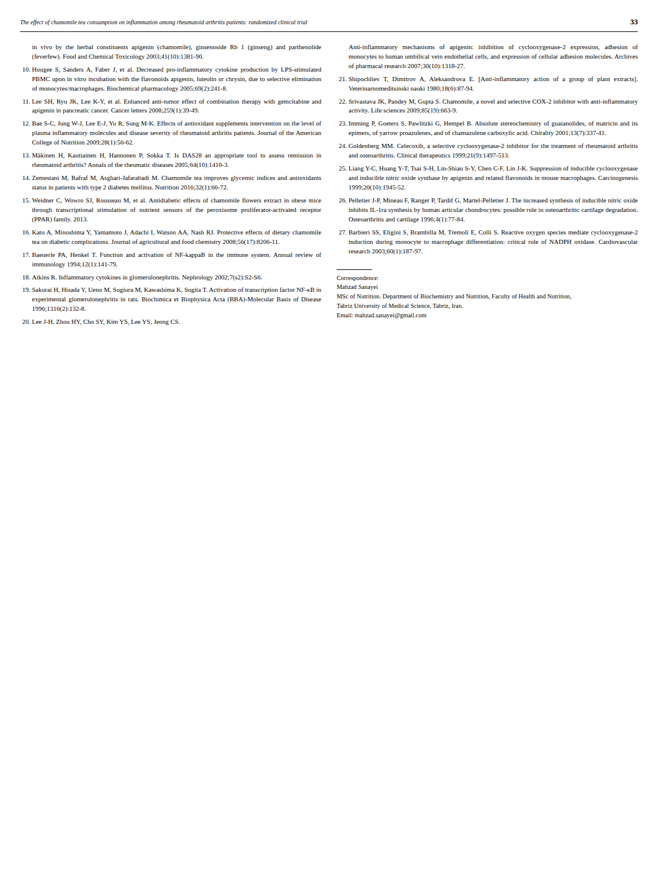The effect of chamomile tea consumption on inflammation among rheumatoid arthritis patients: randomized clinical trial
33
in vivo by the herbal constituents apigenin (chamomile), ginsenoside Rb 1 (ginseng) and parthenolide (feverfew). Food and Chemical Toxicology 2003;41(10):1381-90.
Hougee S, Sanders A, Faber J, et al. Decreased pro-inflammatory cytokine production by LPS-stimulated PBMC upon in vitro incubation with the flavonoids apigenin, luteolin or chrysin, due to selective elimination of monocytes/macrophages. Biochemical pharmacology 2005;69(2):241-8.
Lee SH, Ryu JK, Lee K-Y, et al. Enhanced anti-tumor effect of combination therapy with gemcitabine and apigenin in pancreatic cancer. Cancer letters 2008;259(1):39-49.
Bae S-C, Jung W-J, Lee E-J, Yu R, Sung M-K. Effects of antioxidant supplements intervention on the level of plasma inflammatory molecules and disease severity of rheumatoid arthritis patients. Journal of the American College of Nutrition 2009;28(1):56-62.
Mäkinen H, Kautiainen H, Hannonen P, Sokka T. Is DAS28 an appropriate tool to assess remission in rheumatoid arthritis? Annals of the rheumatic diseases 2005;64(10):1410-3.
Zemestani M, Rafraf M, Asghari-Jafarabadi M. Chamomile tea improves glycemic indices and antioxidants status in patients with type 2 diabetes mellitus. Nutrition 2016;32(1):66-72.
Weidner C, Wowro SJ, Rousseau M, et al. Antidiabetic effects of chamomile flowers extract in obese mice through transcriptional stimulation of nutrient sensors of the peroxisome proliferator-activated receptor (PPAR) family. 2013.
Kato A, Minoshima Y, Yamamoto J, Adachi I, Watson AA, Nash RJ. Protective effects of dietary chamomile tea on diabetic complications. Journal of agricultural and food chemistry 2008;56(17):8206-11.
Baeuerle PA, Henkel T. Function and activation of NF-kappaB in the immune system. Annual review of immunology 1994;12(1):141-79.
Atkins R. Inflammatory cytokines in glomerulonephritis. Nephrology 2002;7(s2):S2-S6.
Sakurai H, Hisada Y, Ueno M, Sugiura M, Kawashima K, Sugita T. Activation of transcription factor NF-κB in experimental glomerulonephritis in rats. Biochimica et Biophysica Acta (BBA)-Molecular Basis of Disease 1996;1316(2):132-8.
Lee J-H, Zhou HY, Cho SY, Kim YS, Lee YS, Jeong CS.
Anti-inflammatory mechanisms of apigenin: inhibition of cyclooxygenase-2 expression, adhesion of monocytes to human umbilical vein endothelial cells, and expression of cellular adhesion molecules. Archives of pharmacal research 2007;30(10):1318-27.
Shipochliev T, Dimitrov A, Aleksandrova E. [Anti-inflammatory action of a group of plant extracts]. Veterinarnomeditsinski nauki 1980;18(6):87-94.
Srivastava JK, Pandey M, Gupta S. Chamomile, a novel and selective COX-2 inhibitor with anti-inflammatory activity. Life sciences 2009;85(19):663-9.
Imming P, Goeters S, Pawlitzki G, Hempel B. Absolute stereochemistry of guaianolides, of matricin and its epimers, of yarrow proazulenes, and of chamazulene carboxylic acid. Chirality 2001;13(7):337-41.
Goldenberg MM. Celecoxib, a selective cyclooxygenase-2 inhibitor for the treatment of rheumatoid arthritis and osteoarthritis. Clinical therapeutics 1999;21(9):1497-513.
Liang Y-C, Huang Y-T, Tsai S-H, Lin-Shiau S-Y, Chen C-F, Lin J-K. Suppression of inducible cyclooxygenase and inducible nitric oxide synthase by apigenin and related flavonoids in mouse macrophages. Carcinogenesis 1999;20(10):1945-52.
Pelletier J-P, Mineau F, Ranger P, Tardif G, Martel-Pelletier J. The increased synthesis of inducible nitric oxide inhibits IL-1ra synthesis by human articular chondrocytes: possible role in osteoarthritic cartilage degradation. Osteoarthritis and cartilage 1996;4(1):77-84.
Barbieri SS, Eligini S, Brambilla M, Tremoli E, Colli S. Reactive oxygen species mediate cyclooxygenase-2 induction during monocyte to macrophage differentiation: critical role of NADPH oxidase. Cardiovascular research 2003;60(1):187-97.
Correspondence:
Mahzad Sanayei
MSc of Nutrition. Department of Biochemistry and Nutrition, Faculty of Health and Nutrition,
Tabriz University of Medical Science, Tabriz, Iran.
Email: mahzad.sanayei@gmail.com